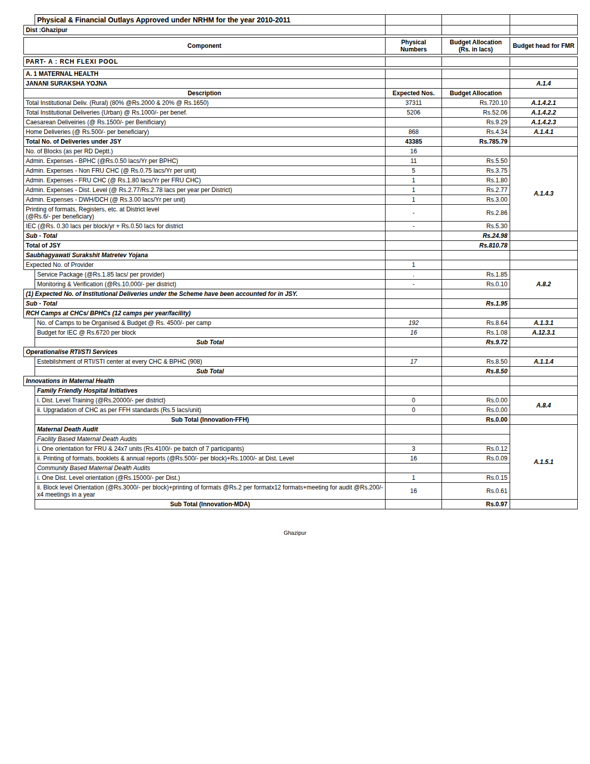| | | Physical & Financial Outlays Approved under NRHM for the year 2010-2011 | | | |
| | Dist :Ghazipur | | | |
| | Component | Physical Numbers | Budget Allocation (Rs. in lacs) | Budget head for FMR |
| | PART- A : RCH FLEXI POOL | | | |
| | A. 1 MATERNAL HEALTH | | | |
| | JANANI SURAKSHA YOJNA | | | A.1.4 |
| | Description | Expected Nos. | Budget Allocation | |
| | Total Institutional Deliv. (Rural) (80% @Rs.2000 & 20% @ Rs.1650) | 37311 | Rs.720.10 | A.1.4.2.1 |
| | Total Institutional Deliveries (Urban) @ Rs.1000/- per benef. | 5206 | Rs.52.06 | A.1.4.2.2 |
| | Caesarean Deliveiries (@ Rs.1500/- per Benificiary) | | Rs.9.29 | A.1.4.2.3 |
| | Home Deliveries (@ Rs.500/- per beneficiary) | 868 | Rs.4.34 | A.1.4.1 |
| | Total No. of Deliveries under JSY | 43385 | Rs.785.79 | |
| | No. of Blocks (as per RD Deptt.) | 16 | | |
| | Admin. Expenses - BPHC (@Rs.0.50 lacs/Yr per BPHC) | 11 | Rs.5.50 | A.1.4.3 |
| | Admin. Expenses - Non FRU CHC (@ Rs.0.75 lacs/Yr per unit) | 5 | Rs.3.75 |
| | Admin. Expenses - FRU CHC (@ Rs.1.80 lacs/Yr per FRU CHC) | 1 | Rs.1.80 |
| | Admin. Expenses - Dist. Level (@ Rs.2.77/Rs.2.78 lacs per year per District) | 1 | Rs.2.77 |
| | Admin. Expenses - DWH/DCH (@ Rs.3.00 lacs/Yr per unit) | 1 | Rs.3.00 |
| | Printing of formats, Registers, etc. at District level (@Rs.6/- per beneficiary) | - | Rs.2.86 |
| | IEC (@Rs. 0.30 lacs per block/yr + Rs.0.50 lacs for district | - | Rs.5.30 |
| | Sub - Total | | Rs.24.98 | |
| | Total of JSY | | Rs.810.78 | |
| | Saubhagyawati Surakshit Matretev Yojana | | | |
| | Expected No. of Provider | 1 | | |
| | | Service Package (@Rs.1.85 lacs/ per provider) | . | Rs.1.85 | A.8.2 |
| | | Monitoring & Verification (@Rs.10,000/- per district) | - | Rs.0.10 |
| | (1) Expected No. of Institutional Deliveries under the Scheme have been accounted for in JSY. | | |
| | Sub - Total | | Rs.1.95 | |
| | RCH Camps at CHCs/ BPHCs (12 camps per year/facility) | | | |
| | | No. of Camps to be Organised & Budget @ Rs. 4500/- per camp | 192 | Rs.8.64 | A.1.3.1 |
| | | Budget for IEC @ Rs.6720 per block | 16 | Rs.1.08 | A.12.3.1 |
| | | Sub Total | | Rs.9.72 | |
| | Operationalise RTI/STI Services | | | |
| | | Estebilshment of RTI/STI center at every CHC & BPHC (908) | 17 | Rs.8.50 | A.1.1.4 |
| | | Sub Total | | Rs.8.50 | |
| | Innovations in Maternal Health | | | |
| | | Family Friendly Hospital Initiatives | | | |
| | | i. Dist. Level Training (@Rs.20000/- per district) | 0 | Rs.0.00 | A.8.4 |
| | | ii. Upgradation of CHC as per FFH standards (Rs.5 lacs/unit) | 0 | Rs.0.00 |
| | | Sub Total (Innovation-FFH) | | Rs.0.00 | |
| | | Maternal Death Audit | | | A.1.5.1 |
| | | Facility Based Maternal Death Audits | | |
| | | i. One orientation for FRU & 24x7 units (Rs.4100/- pe batch of 7 participants) | 3 | Rs.0.12 |
| | | ii. Printing of formats, booklets & annual reports (@Rs.500/- per block)+Rs.1000/- at Dist. Level | 16 | Rs.0.09 |
| | | Community Based Maternal Dealth Audits | | |
| | | i. One Dist. Level orientation (@Rs.15000/- per Dist.) | 1 | Rs.0.15 |
| | | ii. Block level Orientation (@Rs.3000/- per block)+printing of formats @Rs.2 per formatx12 formats+meeting for audit @Rs.200/- x4 meetings in a year | 16 | Rs.0.61 |
| | | Sub Total (Innovation-MDA) | | Rs.0.97 | |
Ghazipur